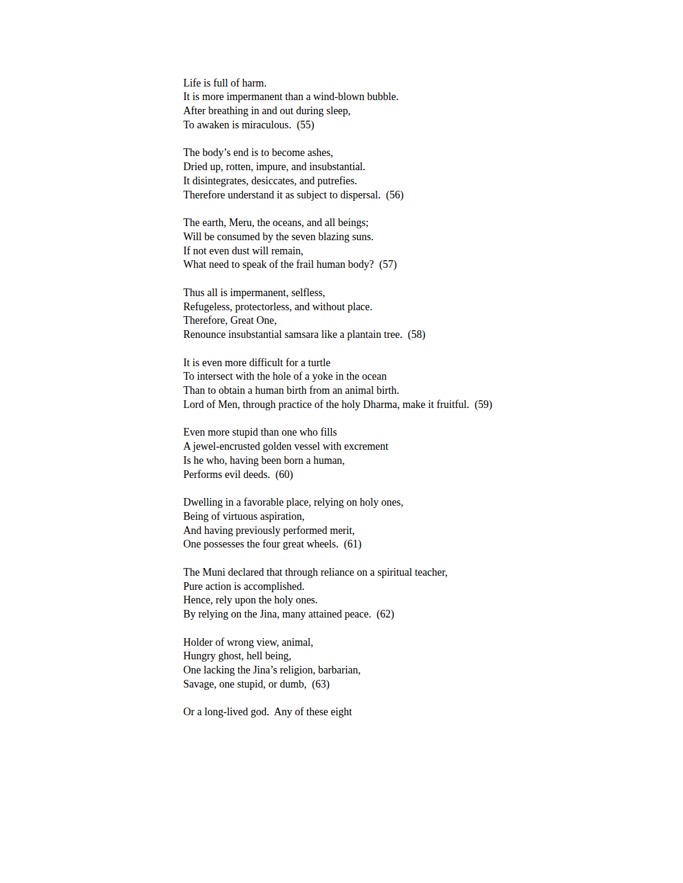Life is full of harm.
It is more impermanent than a wind-blown bubble.
After breathing in and out during sleep,
To awaken is miraculous. (55)
The body’s end is to become ashes,
Dried up, rotten, impure, and insubstantial.
It disintegrates, desiccates, and putrefies.
Therefore understand it as subject to dispersal. (56)
The earth, Meru, the oceans, and all beings;
Will be consumed by the seven blazing suns.
If not even dust will remain,
What need to speak of the frail human body? (57)
Thus all is impermanent, selfless,
Refugeless, protectorless, and without place.
Therefore, Great One,
Renounce insubstantial samsara like a plantain tree. (58)
It is even more difficult for a turtle
To intersect with the hole of a yoke in the ocean
Than to obtain a human birth from an animal birth.
Lord of Men, through practice of the holy Dharma, make it fruitful. (59)
Even more stupid than one who fills
A jewel-encrusted golden vessel with excrement
Is he who, having been born a human,
Performs evil deeds. (60)
Dwelling in a favorable place, relying on holy ones,
Being of virtuous aspiration,
And having previously performed merit,
One possesses the four great wheels. (61)
The Muni declared that through reliance on a spiritual teacher,
Pure action is accomplished.
Hence, rely upon the holy ones.
By relying on the Jina, many attained peace. (62)
Holder of wrong view, animal,
Hungry ghost, hell being,
One lacking the Jina’s religion, barbarian,
Savage, one stupid, or dumb, (63)
Or a long-lived god. Any of these eight